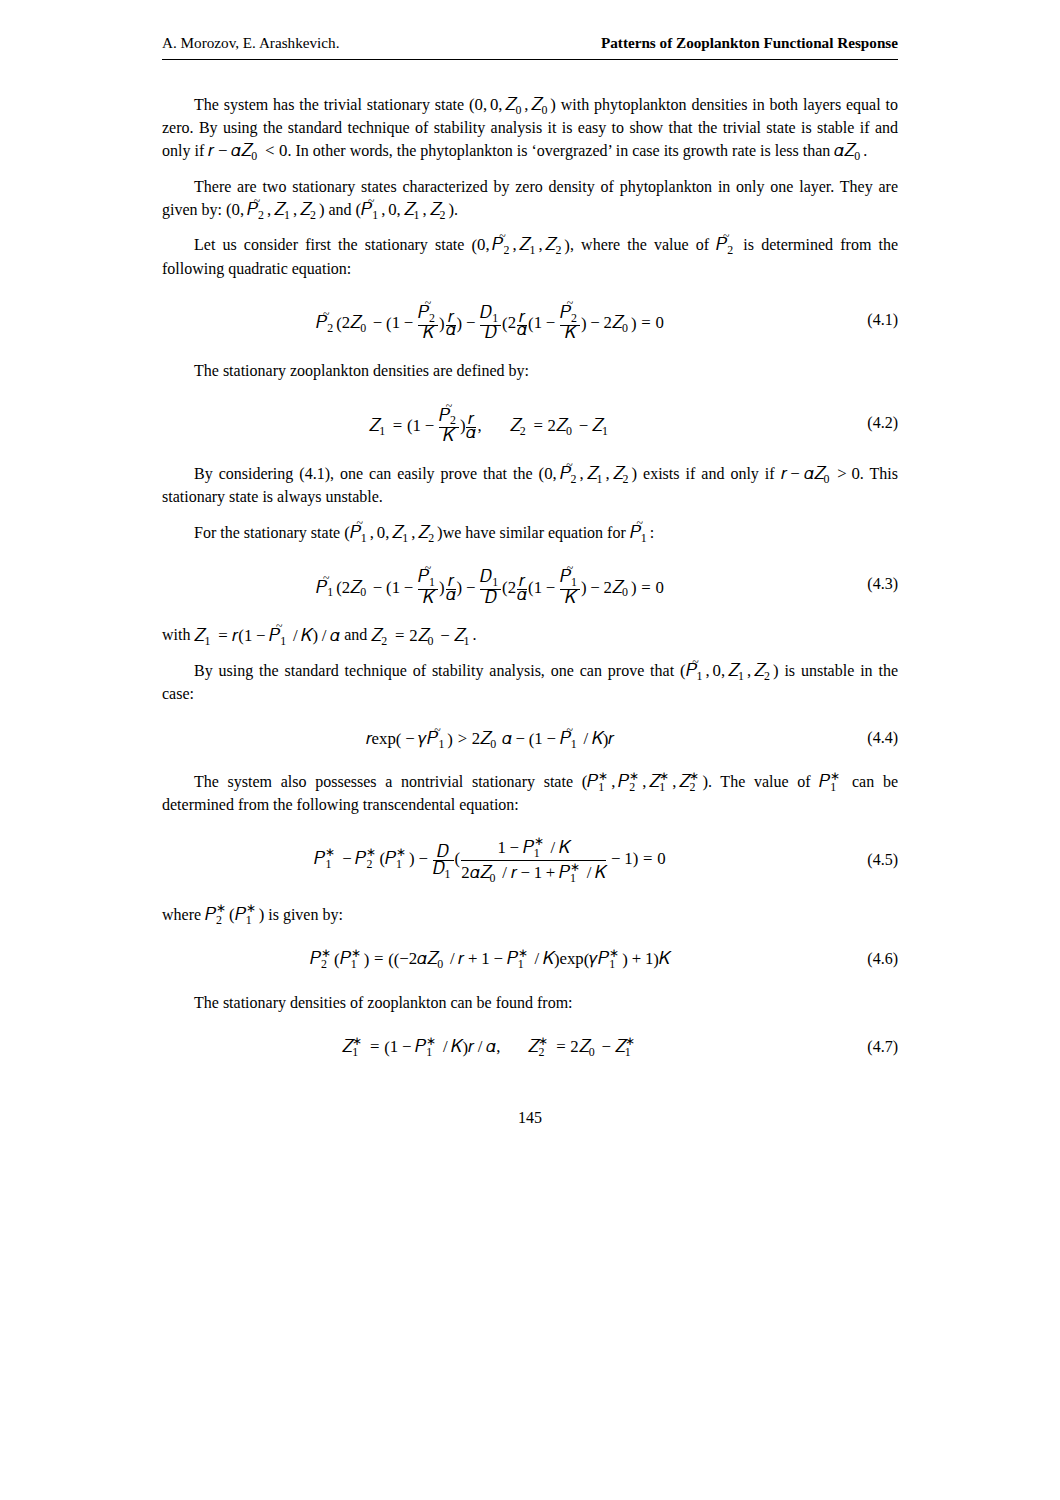A. Morozov, E. Arashkevich. Patterns of Zooplankton Functional Response
The system has the trivial stationary state (0,0,Z0,Z0) with phytoplankton densities in both layers equal to zero. By using the standard technique of stability analysis it is easy to show that the trivial state is stable if and only if r−αZ0<0. In other words, the phytoplankton is ‘overgrazed’ in case its growth rate is less than αZ0.
There are two stationary states characterized by zero density of phytoplankton in only one layer. They are given by: (0,P2~,Z1,Z2) and (P1~,0,Z1,Z2).
Let us consider first the stationary state (0,P2~,Z1,Z2), where the value of P2~ is determined from the following quadratic equation:
P2~ ( 2Z0 − (1−P2~K) rα ) − D1D ( 2rα (1−P2~K) −2Z0 ) =0
(4.1)
The stationary zooplankton densities are defined by:
Z1= (1−P2~K) rα , Z2=2Z0−Z1
(4.2)
By considering (4.1), one can easily prove that the (0,P2~,Z1,Z2) exists if and only if r−αZ0>0. This stationary state is always unstable.
For the stationary state (P1~,0,Z1,Z2)we have similar equation for P1~:
P1~ ( 2Z0 − (1−P1~K) rα ) − D1D ( 2rα (1−P1~K) −2Z0 ) =0
(4.3)
with Z1=r(1−P1~/K)/α and Z2=2Z0−Z1.
By using the standard technique of stability analysis, one can prove that (P1~,0,Z1,Z2) is unstable in the case:
rexp (−γP1~) > 2Z0α − (1−P1~/K) r
(4.4)
The system also possesses a nontrivial stationary state (P1∗,P2∗,Z1∗,Z2∗). The value of P1∗ can be determined from the following transcendental equation:
P1∗ − P2∗ (P1∗) − DD1 ( 1−P1∗/K 2αZ0/r−1+P1∗/K −1 ) =0
(4.5)
where P2∗(P1∗) is given by:
P2∗ (P1∗) = ( ( −2αZ0/r +1 −P1∗/K ) exp (γP1∗) +1 ) K
(4.6)
The stationary densities of zooplankton can be found from:
Z1∗= (1−P1∗/K) r/α , Z2∗=2Z0−Z1∗
(4.7)
145